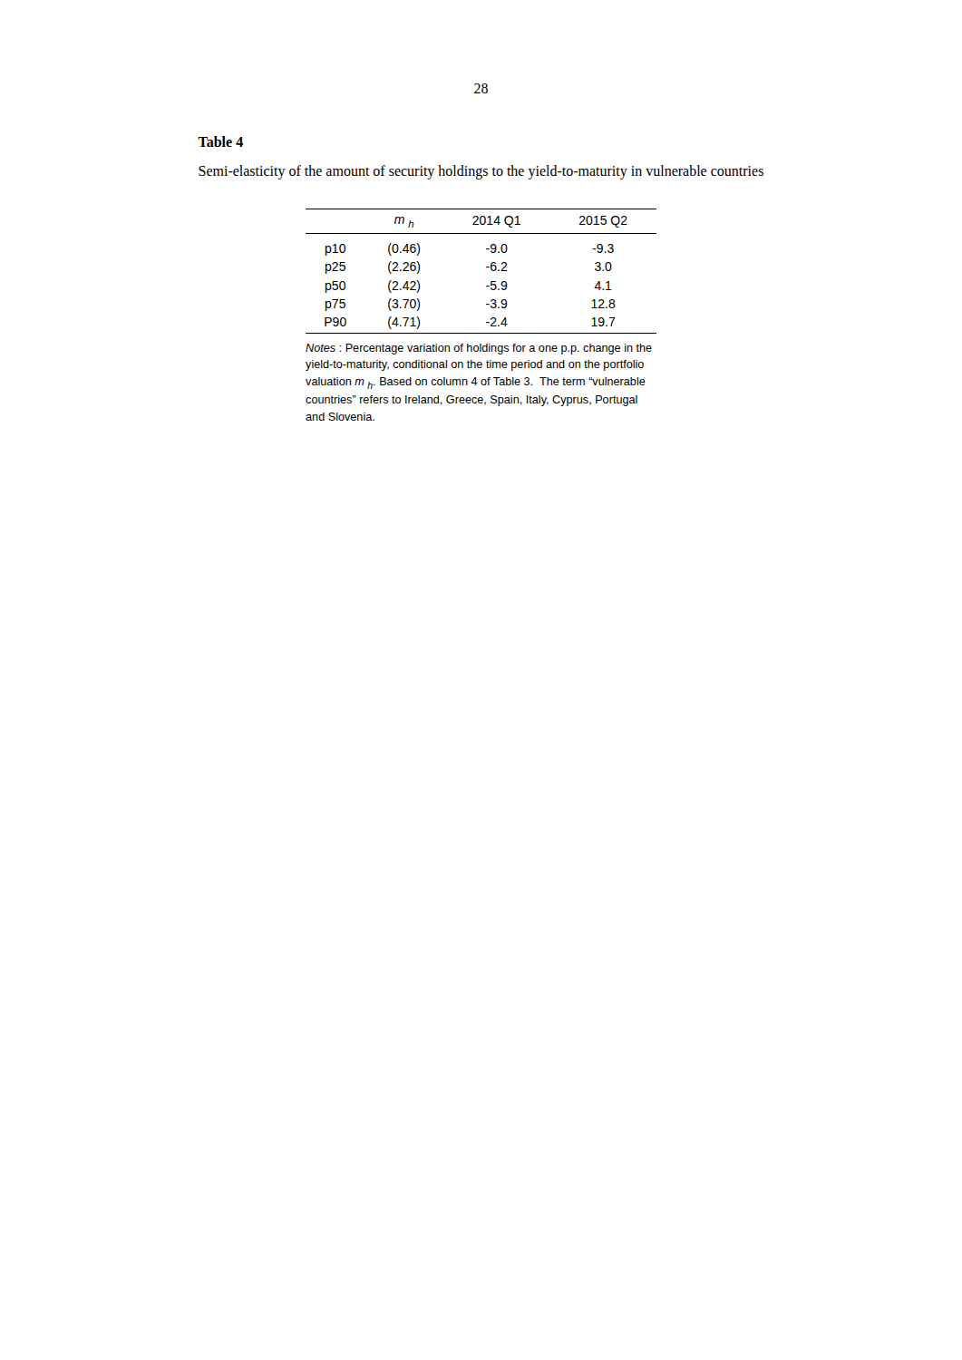28
Table 4
Semi-elasticity of the amount of security holdings to the yield-to-maturity in vulnerable countries
| | m h | 2014 Q1 | 2015 Q2 |
| --- | --- | --- | --- |
| p10 | (0.46) | -9.0 | -9.3 |
| p25 | (2.26) | -6.2 | 3.0 |
| p50 | (2.42) | -5.9 | 4.1 |
| p75 | (3.70) | -3.9 | 12.8 |
| P90 | (4.71) | -2.4 | 19.7 |
Notes : Percentage variation of holdings for a one p.p. change in the yield-to-maturity, conditional on the time period and on the portfolio valuation m h. Based on column 4 of Table 3. The term “vulnerable countries” refers to Ireland, Greece, Spain, Italy, Cyprus, Portugal and Slovenia.